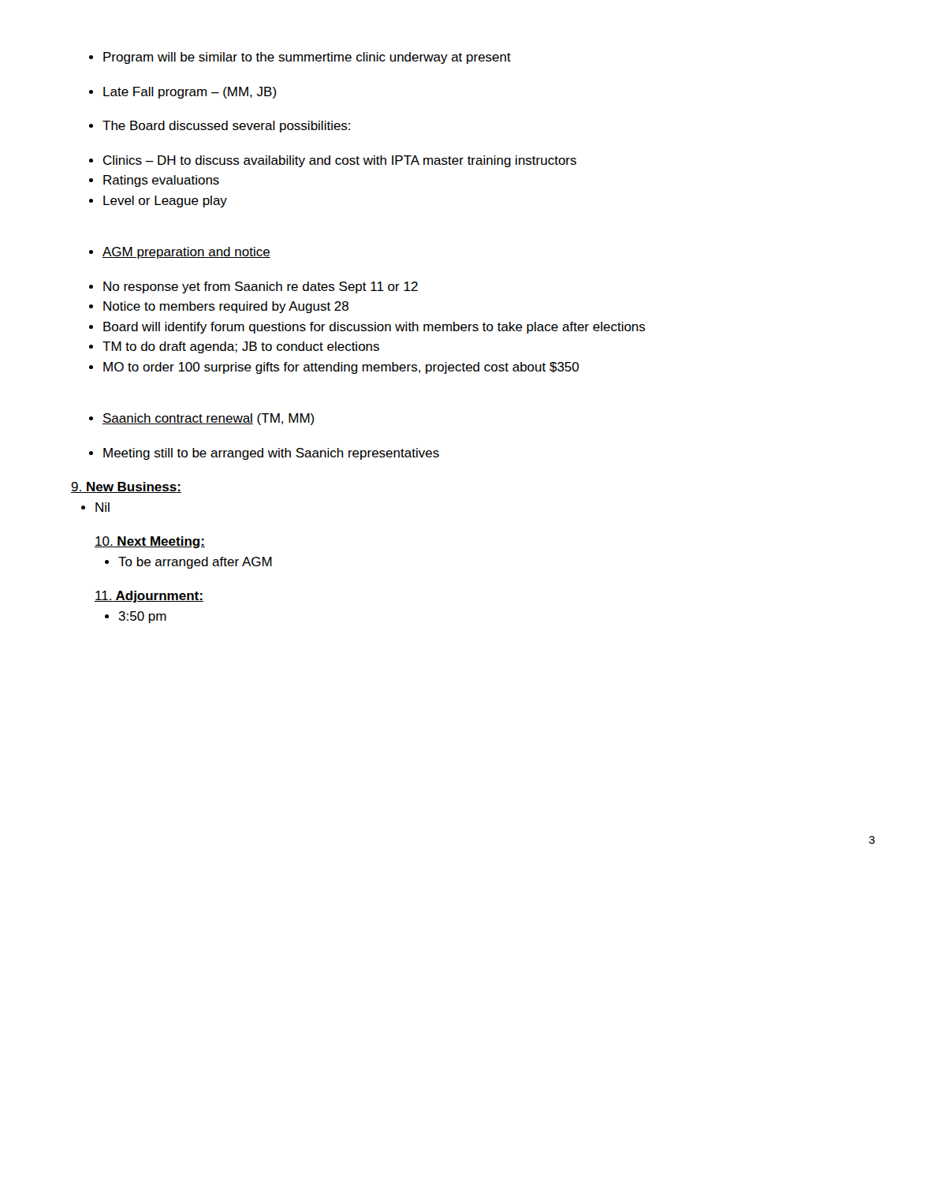Program will be similar to the summertime clinic underway at present
Late Fall program – (MM, JB)
The Board discussed several possibilities:
Clinics – DH to discuss availability and cost with IPTA master training instructors
Ratings evaluations
Level or League play
AGM preparation and notice
No response yet from Saanich re dates Sept 11 or 12
Notice to members required by August 28
Board will identify forum questions for discussion with members to take place after elections
TM to do draft agenda; JB to conduct elections
MO to order 100 surprise gifts for attending members, projected cost about $350
Saanich contract renewal (TM, MM)
Meeting still to be arranged with Saanich representatives
9. New Business:
Nil
10. Next Meeting:
To be arranged after AGM
11. Adjournment:
3:50 pm
3